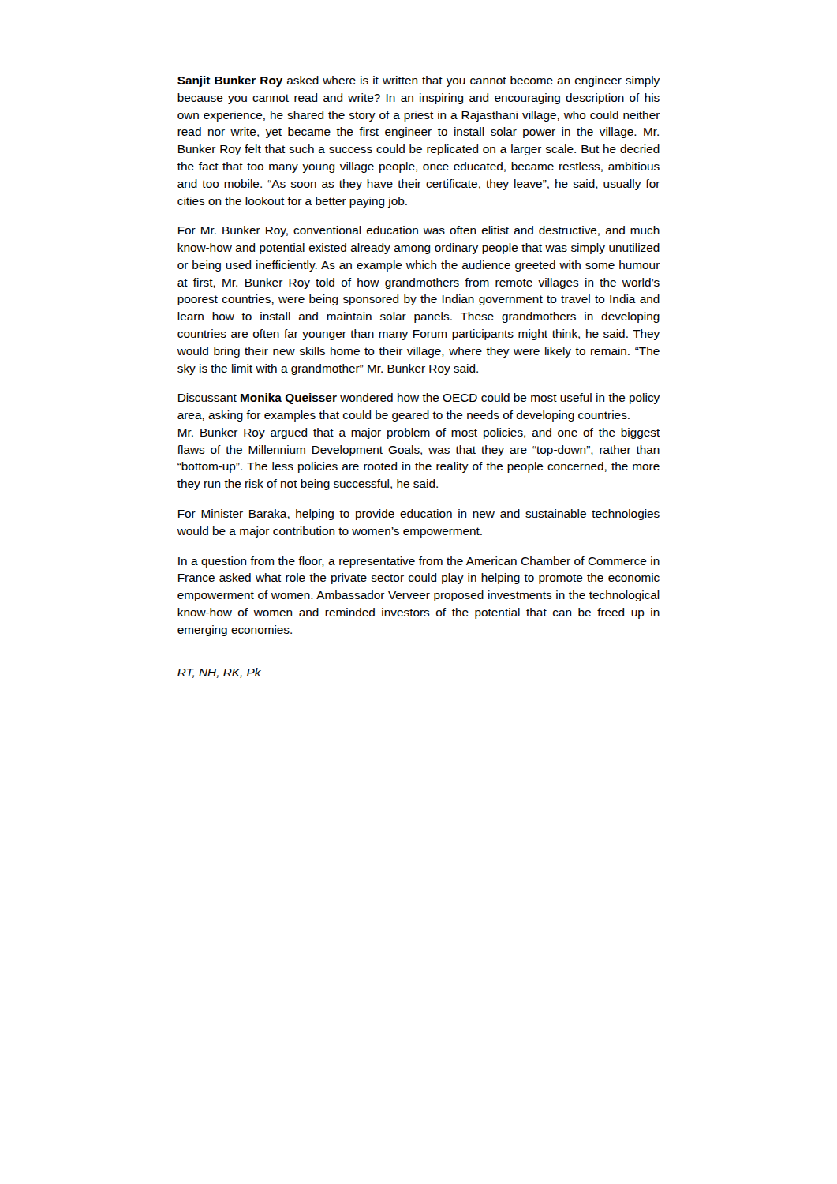Sanjit Bunker Roy asked where is it written that you cannot become an engineer simply because you cannot read and write? In an inspiring and encouraging description of his own experience, he shared the story of a priest in a Rajasthani village, who could neither read nor write, yet became the first engineer to install solar power in the village. Mr. Bunker Roy felt that such a success could be replicated on a larger scale. But he decried the fact that too many young village people, once educated, became restless, ambitious and too mobile. “As soon as they have their certificate, they leave”, he said, usually for cities on the lookout for a better paying job.
For Mr. Bunker Roy, conventional education was often elitist and destructive, and much know-how and potential existed already among ordinary people that was simply unutilized or being used inefficiently. As an example which the audience greeted with some humour at first, Mr. Bunker Roy told of how grandmothers from remote villages in the world’s poorest countries, were being sponsored by the Indian government to travel to India and learn how to install and maintain solar panels. These grandmothers in developing countries are often far younger than many Forum participants might think, he said. They would bring their new skills home to their village, where they were likely to remain. “The sky is the limit with a grandmother” Mr. Bunker Roy said.
Discussant Monika Queisser wondered how the OECD could be most useful in the policy area, asking for examples that could be geared to the needs of developing countries.
Mr. Bunker Roy argued that a major problem of most policies, and one of the biggest flaws of the Millennium Development Goals, was that they are “top-down”, rather than “bottom-up”. The less policies are rooted in the reality of the people concerned, the more they run the risk of not being successful, he said.
For Minister Baraka, helping to provide education in new and sustainable technologies would be a major contribution to women’s empowerment.
In a question from the floor, a representative from the American Chamber of Commerce in France asked what role the private sector could play in helping to promote the economic empowerment of women. Ambassador Verveer proposed investments in the technological know-how of women and reminded investors of the potential that can be freed up in emerging economies.
RT, NH, RK, Pk